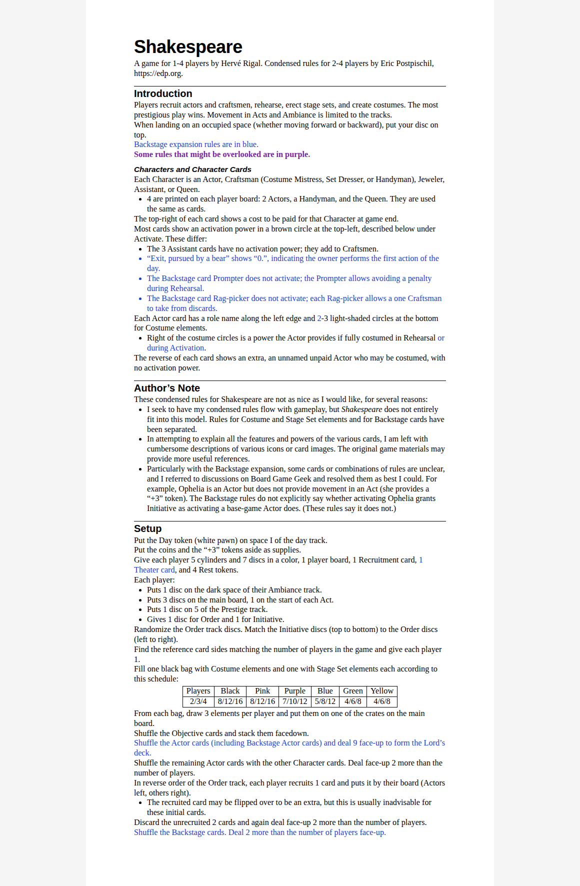Shakespeare
A game for 1-4 players by Hervé Rigal. Condensed rules for 2-4 players by Eric Postpischil, https://edp.org.
Introduction
Players recruit actors and craftsmen, rehearse, erect stage sets, and create costumes. The most prestigious play wins. Movement in Acts and Ambiance is limited to the tracks.
When landing on an occupied space (whether moving forward or backward), put your disc on top.
Backstage expansion rules are in blue.
Some rules that might be overlooked are in purple.
Characters and Character Cards
Each Character is an Actor, Craftsman (Costume Mistress, Set Dresser, or Handyman), Jeweler, Assistant, or Queen.
4 are printed on each player board: 2 Actors, a Handyman, and the Queen. They are used the same as cards.
The top-right of each card shows a cost to be paid for that Character at game end.
Most cards show an activation power in a brown circle at the top-left, described below under Activate. These differ:
The 3 Assistant cards have no activation power; they add to Craftsmen.
“Exit, pursued by a bear” shows “0.”, indicating the owner performs the first action of the day.
The Backstage card Prompter does not activate; the Prompter allows avoiding a penalty during Rehearsal.
The Backstage card Rag-picker does not activate; each Rag-picker allows a one Craftsman to take from discards.
Each Actor card has a role name along the left edge and 2-3 light-shaded circles at the bottom for Costume elements.
Right of the costume circles is a power the Actor provides if fully costumed in Rehearsal or during Activation.
The reverse of each card shows an extra, an unnamed unpaid Actor who may be costumed, with no activation power.
Author’s Note
These condensed rules for Shakespeare are not as nice as I would like, for several reasons:
I seek to have my condensed rules flow with gameplay, but Shakespeare does not entirely fit into this model. Rules for Costume and Stage Set elements and for Backstage cards have been separated.
In attempting to explain all the features and powers of the various cards, I am left with cumbersome descriptions of various icons or card images. The original game materials may provide more useful references.
Particularly with the Backstage expansion, some cards or combinations of rules are unclear, and I referred to discussions on Board Game Geek and resolved them as best I could. For example, Ophelia is an Actor but does not provide movement in an Act (she provides a “+3” token). The Backstage rules do not explicitly say whether activating Ophelia grants Initiative as activating a base-game Actor does. (These rules say it does not.)
Setup
Put the Day token (white pawn) on space I of the day track.
Put the coins and the “+3” tokens aside as supplies.
Give each player 5 cylinders and 7 discs in a color, 1 player board, 1 Recruitment card, 1 Theater card, and 4 Rest tokens.
Each player:
Puts 1 disc on the dark space of their Ambiance track.
Puts 3 discs on the main board, 1 on the start of each Act.
Puts 1 disc on 5 of the Prestige track.
Gives 1 disc for Order and 1 for Initiative.
Randomize the Order track discs. Match the Initiative discs (top to bottom) to the Order discs (left to right).
Find the reference card sides matching the number of players in the game and give each player 1.
Fill one black bag with Costume elements and one with Stage Set elements each according to this schedule:
| Players | Black | Pink | Purple | Blue | Green | Yellow |
| --- | --- | --- | --- | --- | --- | --- |
| 2/3/4 | 8/12/16 | 8/12/16 | 7/10/12 | 5/8/12 | 4/6/8 | 4/6/8 |
From each bag, draw 3 elements per player and put them on one of the crates on the main board.
Shuffle the Objective cards and stack them facedown.
Shuffle the Actor cards (including Backstage Actor cards) and deal 9 face-up to form the Lord’s deck.
Shuffle the remaining Actor cards with the other Character cards. Deal face-up 2 more than the number of players.
In reverse order of the Order track, each player recruits 1 card and puts it by their board (Actors left, others right).
The recruited card may be flipped over to be an extra, but this is usually inadvisable for these initial cards.
Discard the unrecruited 2 cards and again deal face-up 2 more than the number of players.
Shuffle the Backstage cards. Deal 2 more than the number of players face-up.